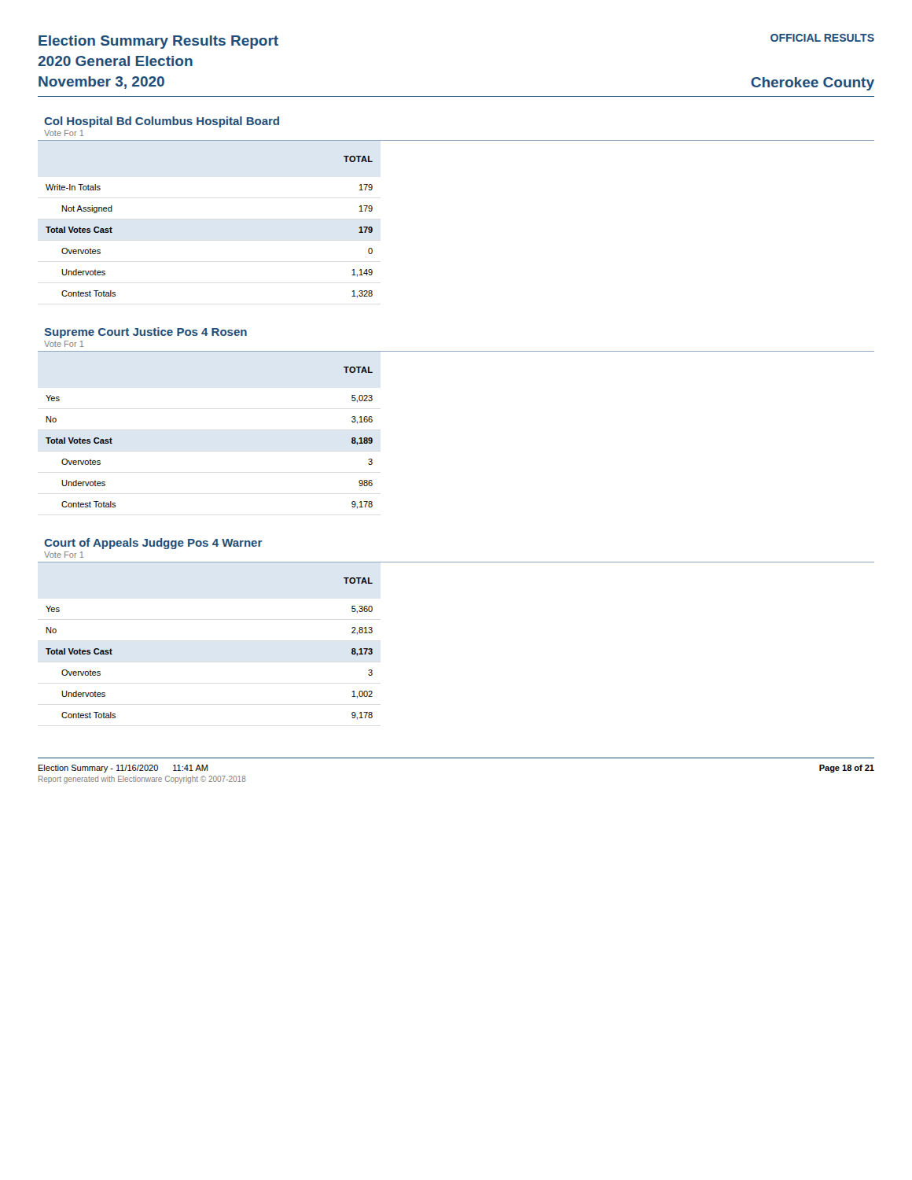Election Summary Results Report
2020 General Election
November 3, 2020
OFFICIAL RESULTS
Cherokee County
Col Hospital Bd Columbus Hospital Board
Vote For 1
| | TOTAL |
| --- | --- |
| Write-In Totals | 179 |
| Not Assigned | 179 |
| Total Votes Cast | 179 |
| Overvotes | 0 |
| Undervotes | 1,149 |
| Contest Totals | 1,328 |
Supreme Court Justice Pos 4 Rosen
Vote For 1
| | TOTAL |
| --- | --- |
| Yes | 5,023 |
| No | 3,166 |
| Total Votes Cast | 8,189 |
| Overvotes | 3 |
| Undervotes | 986 |
| Contest Totals | 9,178 |
Court of Appeals Judgge Pos 4 Warner
Vote For 1
| | TOTAL |
| --- | --- |
| Yes | 5,360 |
| No | 2,813 |
| Total Votes Cast | 8,173 |
| Overvotes | 3 |
| Undervotes | 1,002 |
| Contest Totals | 9,178 |
Election Summary - 11/16/2020 11:41 AM
Report generated with Electionware Copyright © 2007-2018
Page 18 of 21